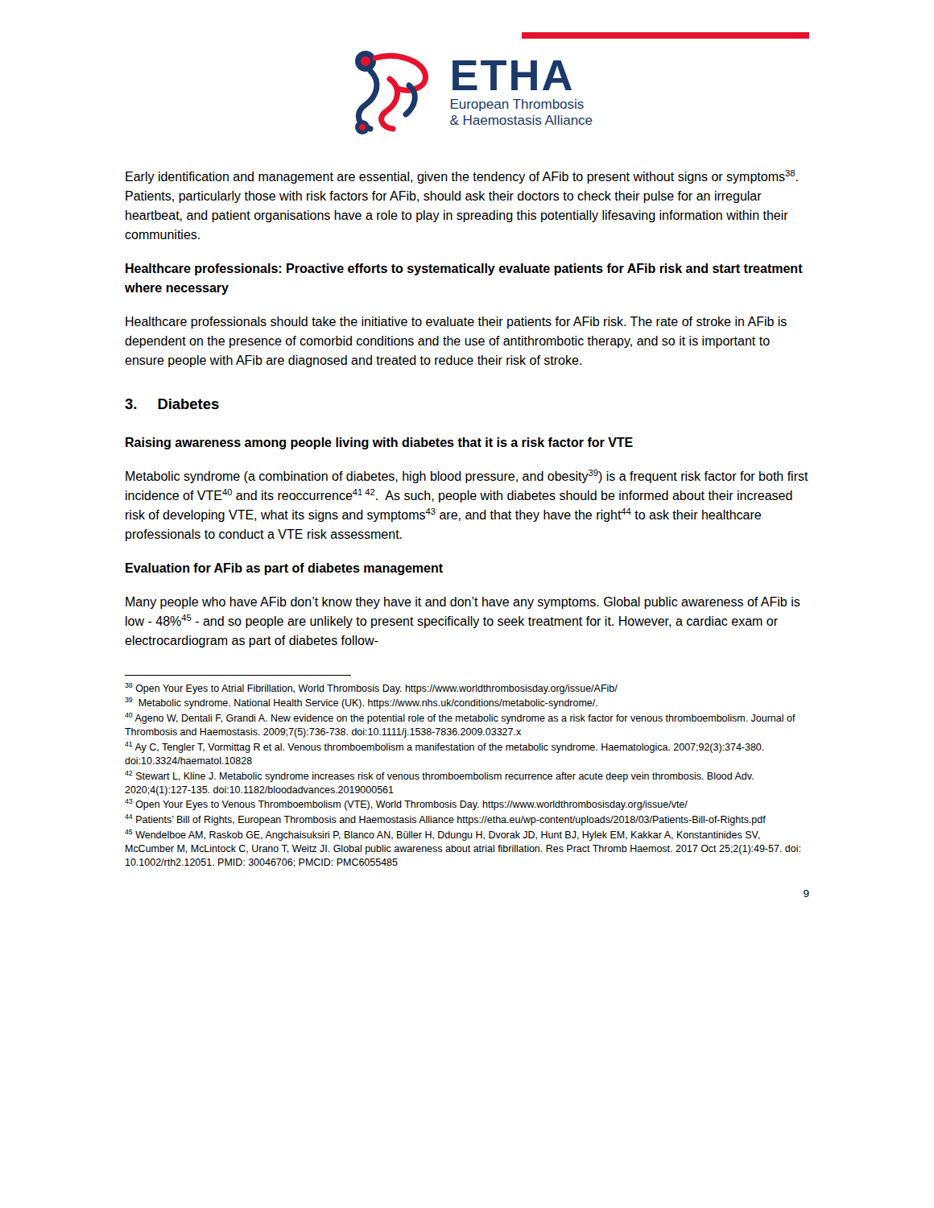ETHA
European Thrombosis
& Haemostasis Alliance
Early identification and management are essential, given the tendency of AFib to present without signs or symptoms38. Patients, particularly those with risk factors for AFib, should ask their doctors to check their pulse for an irregular heartbeat, and patient organisations have a role to play in spreading this potentially lifesaving information within their communities.
Healthcare professionals: Proactive efforts to systematically evaluate patients for AFib risk and start treatment where necessary
Healthcare professionals should take the initiative to evaluate their patients for AFib risk. The rate of stroke in AFib is dependent on the presence of comorbid conditions and the use of antithrombotic therapy, and so it is important to ensure people with AFib are diagnosed and treated to reduce their risk of stroke.
3. Diabetes
Raising awareness among people living with diabetes that it is a risk factor for VTE
Metabolic syndrome (a combination of diabetes, high blood pressure, and obesity39) is a frequent risk factor for both first incidence of VTE40 and its reoccurrence41 42. As such, people with diabetes should be informed about their increased risk of developing VTE, what its signs and symptoms43 are, and that they have the right44 to ask their healthcare professionals to conduct a VTE risk assessment.
Evaluation for AFib as part of diabetes management
Many people who have AFib don’t know they have it and don’t have any symptoms. Global public awareness of AFib is low - 48%45 - and so people are unlikely to present specifically to seek treatment for it. However, a cardiac exam or electrocardiogram as part of diabetes follow-
38 Open Your Eyes to Atrial Fibrillation, World Thrombosis Day. https://www.worldthrombosisday.org/issue/AFib/
39 Metabolic syndrome. National Health Service (UK). https://www.nhs.uk/conditions/metabolic-syndrome/.
40 Ageno W, Dentali F, Grandi A. New evidence on the potential role of the metabolic syndrome as a risk factor for venous thromboembolism. Journal of Thrombosis and Haemostasis. 2009;7(5):736-738. doi:10.1111/j.1538-7836.2009.03327.x
41 Ay C, Tengler T, Vormittag R et al. Venous thromboembolism a manifestation of the metabolic syndrome. Haematologica. 2007;92(3):374-380. doi:10.3324/haematol.10828
42 Stewart L, Kline J. Metabolic syndrome increases risk of venous thromboembolism recurrence after acute deep vein thrombosis. Blood Adv. 2020;4(1):127-135. doi:10.1182/bloodadvances.2019000561
43 Open Your Eyes to Venous Thromboembolism (VTE), World Thrombosis Day. https://www.worldthrombosisday.org/issue/vte/
44 Patients’ Bill of Rights, European Thrombosis and Haemostasis Alliance https://etha.eu/wp-content/uploads/2018/03/Patients-Bill-of-Rights.pdf
45 Wendelboe AM, Raskob GE, Angchaisuksiri P, Blanco AN, Büller H, Ddungu H, Dvorak JD, Hunt BJ, Hylek EM, Kakkar A, Konstantinides SV, McCumber M, McLintock C, Urano T, Weitz JI. Global public awareness about atrial fibrillation. Res Pract Thromb Haemost. 2017 Oct 25;2(1):49-57. doi: 10.1002/rth2.12051. PMID: 30046706; PMCID: PMC6055485
9